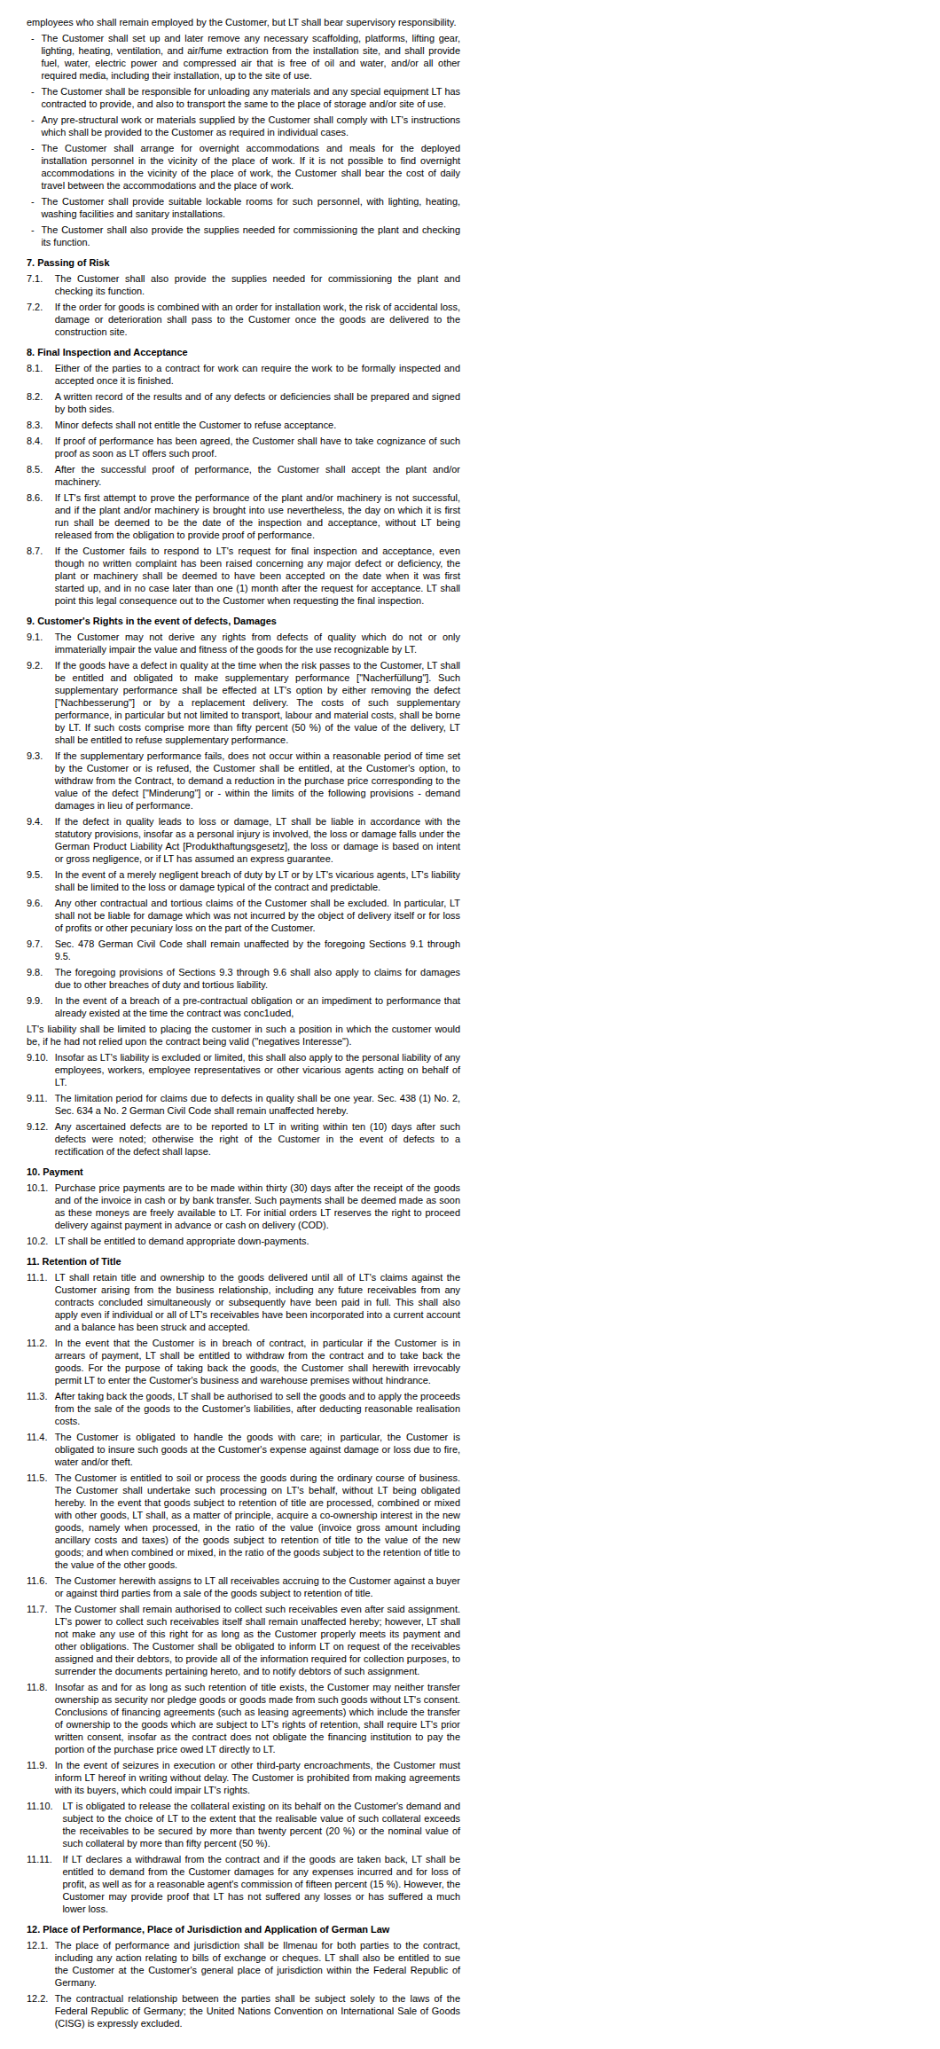employees who shall remain employed by the Customer, but LT shall bear supervisory responsibility.
The Customer shall set up and later remove any necessary scaffolding, platforms, lifting gear, lighting, heating, ventilation, and air/fume extraction from the installation site, and shall provide fuel, water, electric power and compressed air that is free of oil and water, and/or all other required media, including their installation, up to the site of use.
The Customer shall be responsible for unloading any materials and any special equipment LT has contracted to provide, and also to transport the same to the place of storage and/or site of use.
Any pre-structural work or materials supplied by the Customer shall comply with LT's instructions which shall be provided to the Customer as required in individual cases.
The Customer shall arrange for overnight accommodations and meals for the deployed installation personnel in the vicinity of the place of work. If it is not possible to find overnight accommodations in the vicinity of the place of work, the Customer shall bear the cost of daily travel between the accommodations and the place of work.
The Customer shall provide suitable lockable rooms for such personnel, with lighting, heating, washing facilities and sanitary installations.
The Customer shall also provide the supplies needed for commissioning the plant and checking its function.
7. Passing of Risk
7.1. The Customer shall also provide the supplies needed for commissioning the plant and checking its function.
7.2. If the order for goods is combined with an order for installation work, the risk of accidental loss, damage or deterioration shall pass to the Customer once the goods are delivered to the construction site.
8. Final Inspection and Acceptance
8.1. Either of the parties to a contract for work can require the work to be formally inspected and accepted once it is finished.
8.2. A written record of the results and of any defects or deficiencies shall be prepared and signed by both sides.
8.3. Minor defects shall not entitle the Customer to refuse acceptance.
8.4. If proof of performance has been agreed, the Customer shall have to take cognizance of such proof as soon as LT offers such proof.
8.5. After the successful proof of performance, the Customer shall accept the plant and/or machinery.
8.6. If LT's first attempt to prove the performance of the plant and/or machinery is not successful, and if the plant and/or machinery is brought into use nevertheless, the day on which it is first run shall be deemed to be the date of the inspection and acceptance, without LT being released from the obligation to provide proof of performance.
8.7. If the Customer fails to respond to LT's request for final inspection and acceptance, even though no written complaint has been raised concerning any major defect or deficiency, the plant or machinery shall be deemed to have been accepted on the date when it was first started up, and in no case later than one (1) month after the request for acceptance. LT shall point this legal consequence out to the Customer when requesting the final inspection.
9. Customer's Rights in the event of defects, Damages
9.1. The Customer may not derive any rights from defects of quality which do not or only immaterially impair the value and fitness of the goods for the use recognizable by LT.
9.2. If the goods have a defect in quality at the time when the risk passes to the Customer, LT shall be entitled and obligated to make supplementary performance ["Nacherfüllung"]. Such supplementary performance shall be effected at LT's option by either removing the defect ["Nachbesserung"] or by a replacement delivery. The costs of such supplementary performance, in particular but not limited to transport, labour and material costs, shall be borne by LT. If such costs comprise more than fifty percent (50 %) of the value of the delivery, LT shall be entitled to refuse supplementary performance.
9.3. If the supplementary performance fails, does not occur within a reasonable period of time set by the Customer or is refused, the Customer shall be entitled, at the Customer's option, to withdraw from the Contract, to demand a reduction in the purchase price corresponding to the value of the defect ["Minderung"] or - within the limits of the following provisions - demand damages in lieu of performance.
9.4. If the defect in quality leads to loss or damage, LT shall be liable in accordance with the statutory provisions, insofar as a personal injury is involved, the loss or damage falls under the German Product Liability Act [Produkthaftungsgesetz], the loss or damage is based on intent or gross negligence, or if LT has assumed an express guarantee.
9.5. In the event of a merely negligent breach of duty by LT or by LT's vicarious agents, LT's liability shall be limited to the loss or damage typical of the contract and predictable.
9.6. Any other contractual and tortious claims of the Customer shall be excluded. In particular, LT shall not be liable for damage which was not incurred by the object of delivery itself or for loss of profits or other pecuniary loss on the part of the Customer.
9.7. Sec. 478 German Civil Code shall remain unaffected by the foregoing Sections 9.1 through 9.5.
9.8. The foregoing provisions of Sections 9.3 through 9.6 shall also apply to claims for damages due to other breaches of duty and tortious liability.
9.9. In the event of a breach of a pre-contractual obligation or an impediment to performance that already existed at the time the contract was conc1uded,
LT's liability shall be limited to placing the customer in such a position in which the customer would be, if he had not relied upon the contract being valid ("negatives Interesse").
9.10. Insofar as LT's liability is excluded or limited, this shall also apply to the personal liability of any employees, workers, employee representatives or other vicarious agents acting on behalf of LT.
9.11. The limitation period for claims due to defects in quality shall be one year. Sec. 438 (1) No. 2, Sec. 634 a No. 2 German Civil Code shall remain unaffected hereby.
9.12. Any ascertained defects are to be reported to LT in writing within ten (10) days after such defects were noted; otherwise the right of the Customer in the event of defects to a rectification of the defect shall lapse.
10. Payment
10.1. Purchase price payments are to be made within thirty (30) days after the receipt of the goods and of the invoice in cash or by bank transfer. Such payments shall be deemed made as soon as these moneys are freely available to LT. For initial orders LT reserves the right to proceed delivery against payment in advance or cash on delivery (COD).
10.2. LT shall be entitled to demand appropriate down-payments.
11. Retention of Title
11.1. LT shall retain title and ownership to the goods delivered until all of LT's claims against the Customer arising from the business relationship, including any future receivables from any contracts concluded simultaneously or subsequently have been paid in full. This shall also apply even if individual or all of LT's receivables have been incorporated into a current account and a balance has been struck and accepted.
11.2. In the event that the Customer is in breach of contract, in particular if the Customer is in arrears of payment, LT shall be entitled to withdraw from the contract and to take back the goods. For the purpose of taking back the goods, the Customer shall herewith irrevocably permit LT to enter the Customer's business and warehouse premises without hindrance.
11.3. After taking back the goods, LT shall be authorised to sell the goods and to apply the proceeds from the sale of the goods to the Customer's liabilities, after deducting reasonable realisation costs.
11.4. The Customer is obligated to handle the goods with care; in particular, the Customer is obligated to insure such goods at the Customer's expense against damage or loss due to fire, water and/or theft.
11.5. The Customer is entitled to soil or process the goods during the ordinary course of business. The Customer shall undertake such processing on LT's behalf, without LT being obligated hereby. In the event that goods subject to retention of title are processed, combined or mixed with other goods, LT shall, as a matter of principle, acquire a co-ownership interest in the new goods, namely when processed, in the ratio of the value (invoice gross amount including ancillary costs and taxes) of the goods subject to retention of title to the value of the new goods; and when combined or mixed, in the ratio of the goods subject to the retention of title to the value of the other goods.
11.6. The Customer herewith assigns to LT all receivables accruing to the Customer against a buyer or against third parties from a sale of the goods subject to retention of title.
11.7. The Customer shall remain authorised to collect such receivables even after said assignment. LT's power to collect such receivables itself shall remain unaffected hereby; however, LT shall not make any use of this right for as long as the Customer properly meets its payment and other obligations. The Customer shall be obligated to inform LT on request of the receivables assigned and their debtors, to provide all of the information required for collection purposes, to surrender the documents pertaining hereto, and to notify debtors of such assignment.
11.8. Insofar as and for as long as such retention of title exists, the Customer may neither transfer ownership as security nor pledge goods or goods made from such goods without LT's consent. Conclusions of financing agreements (such as leasing agreements) which include the transfer of ownership to the goods which are subject to LT's rights of retention, shall require LT's prior written consent, insofar as the contract does not obligate the financing institution to pay the portion of the purchase price owed LT directly to LT.
11.9. In the event of seizures in execution or other third-party encroachments, the Customer must inform LT hereof in writing without delay. The Customer is prohibited from making agreements with its buyers, which could impair LT's rights.
11.10. LT is obligated to release the collateral existing on its behalf on the Customer's demand and subject to the choice of LT to the extent that the realisable value of such collateral exceeds the receivables to be secured by more than twenty percent (20 %) or the nominal value of such collateral by more than fifty percent (50 %).
11.11. If LT declares a withdrawal from the contract and if the goods are taken back, LT shall be entitled to demand from the Customer damages for any expenses incurred and for loss of profit, as well as for a reasonable agent's commission of fifteen percent (15 %). However, the Customer may provide proof that LT has not suffered any losses or has suffered a much lower loss.
12. Place of Performance, Place of Jurisdiction and Application of German Law
12.1. The place of performance and jurisdiction shall be Ilmenau for both parties to the contract, including any action relating to bills of exchange or cheques. LT shall also be entitled to sue the Customer at the Customer's general place of jurisdiction within the Federal Republic of Germany.
12.2. The contractual relationship between the parties shall be subject solely to the laws of the Federal Republic of Germany; the United Nations Convention on International Sale of Goods (CISG) is expressly excluded.